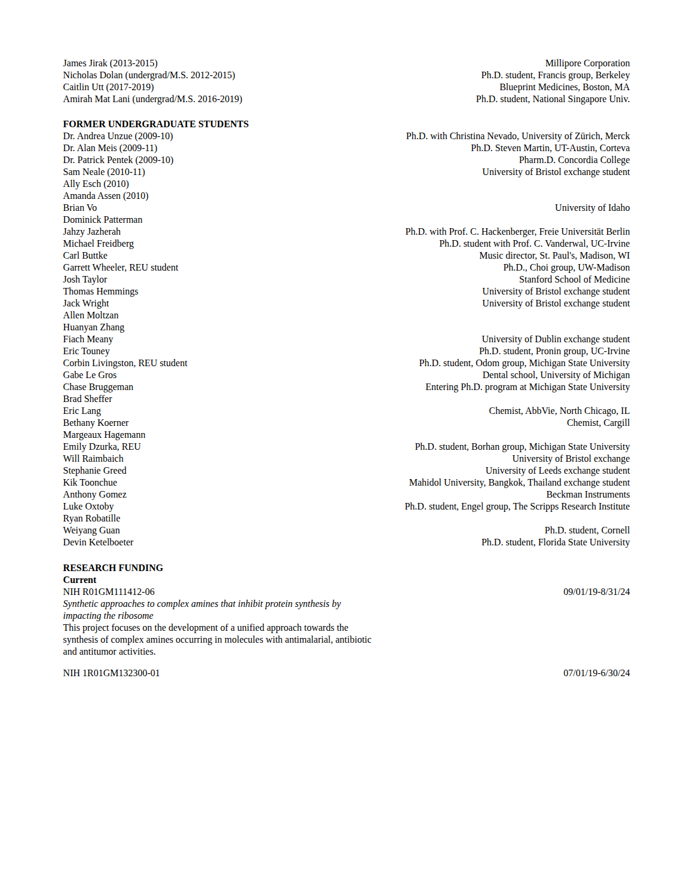| James Jirak (2013-2015) | Millipore Corporation |
| Nicholas Dolan (undergrad/M.S. 2012-2015) | Ph.D. student, Francis group, Berkeley |
| Caitlin Utt (2017-2019) | Blueprint Medicines, Boston, MA |
| Amirah Mat Lani (undergrad/M.S. 2016-2019) | Ph.D. student, National Singapore Univ. |
Former Undergraduate Students
| Dr. Andrea Unzue (2009-10) | Ph.D. with Christina Nevado, University of Zürich, Merck |
| Dr. Alan Meis (2009-11) | Ph.D. Steven Martin, UT-Austin, Corteva |
| Dr. Patrick Pentek (2009-10) | Pharm.D. Concordia College |
| Sam Neale (2010-11) | University of Bristol exchange student |
| Ally Esch (2010) | |
| Amanda Assen (2010) | |
| Brian Vo | University of Idaho |
| Dominick Patterman | |
| Jahzy Jazherah | Ph.D. with Prof. C. Hackenberger, Freie Universität Berlin |
| Michael Freidberg | Ph.D. student with Prof. C. Vanderwal, UC-Irvine |
| Carl Buttke | Music director, St. Paul's, Madison, WI |
| Garrett Wheeler, REU student | Ph.D., Choi group, UW-Madison |
| Josh Taylor | Stanford School of Medicine |
| Thomas Hemmings | University of Bristol exchange student |
| Jack Wright | University of Bristol exchange student |
| Allen Moltzan | |
| Huanyan Zhang | |
| Fiach Meany | University of Dublin exchange student |
| Eric Touney | Ph.D. student, Pronin group, UC-Irvine |
| Corbin Livingston, REU student | Ph.D. student, Odom group, Michigan State University |
| Gabe Le Gros | Dental school, University of Michigan |
| Chase Bruggeman | Entering Ph.D. program at Michigan State University |
| Brad Sheffer | |
| Eric Lang | Chemist, AbbVie, North Chicago, IL |
| Bethany Koerner | Chemist, Cargill |
| Margeaux Hagemann | |
| Emily Dzurka, REU | Ph.D. student, Borhan group, Michigan State University |
| Will Raimbaich | University of Bristol exchange |
| Stephanie Greed | University of Leeds exchange student |
| Kik Toonchue | Mahidol University, Bangkok, Thailand exchange student |
| Anthony Gomez | Beckman Instruments |
| Luke Oxtoby | Ph.D. student, Engel group, The Scripps Research Institute |
| Ryan Robatille | |
| Weiyang Guan | Ph.D. student, Cornell |
| Devin Ketelboeter | Ph.D. student, Florida State University |
Research Funding
Current
NIH R01GM111412-06 09/01/19-8/31/24
Synthetic approaches to complex amines that inhibit protein synthesis by
impacting the ribosome
This project focuses on the development of a unified approach towards the
synthesis of complex amines occurring in molecules with antimalarial, antibiotic
and antitumor activities.
NIH 1R01GM132300-01 07/01/19-6/30/24